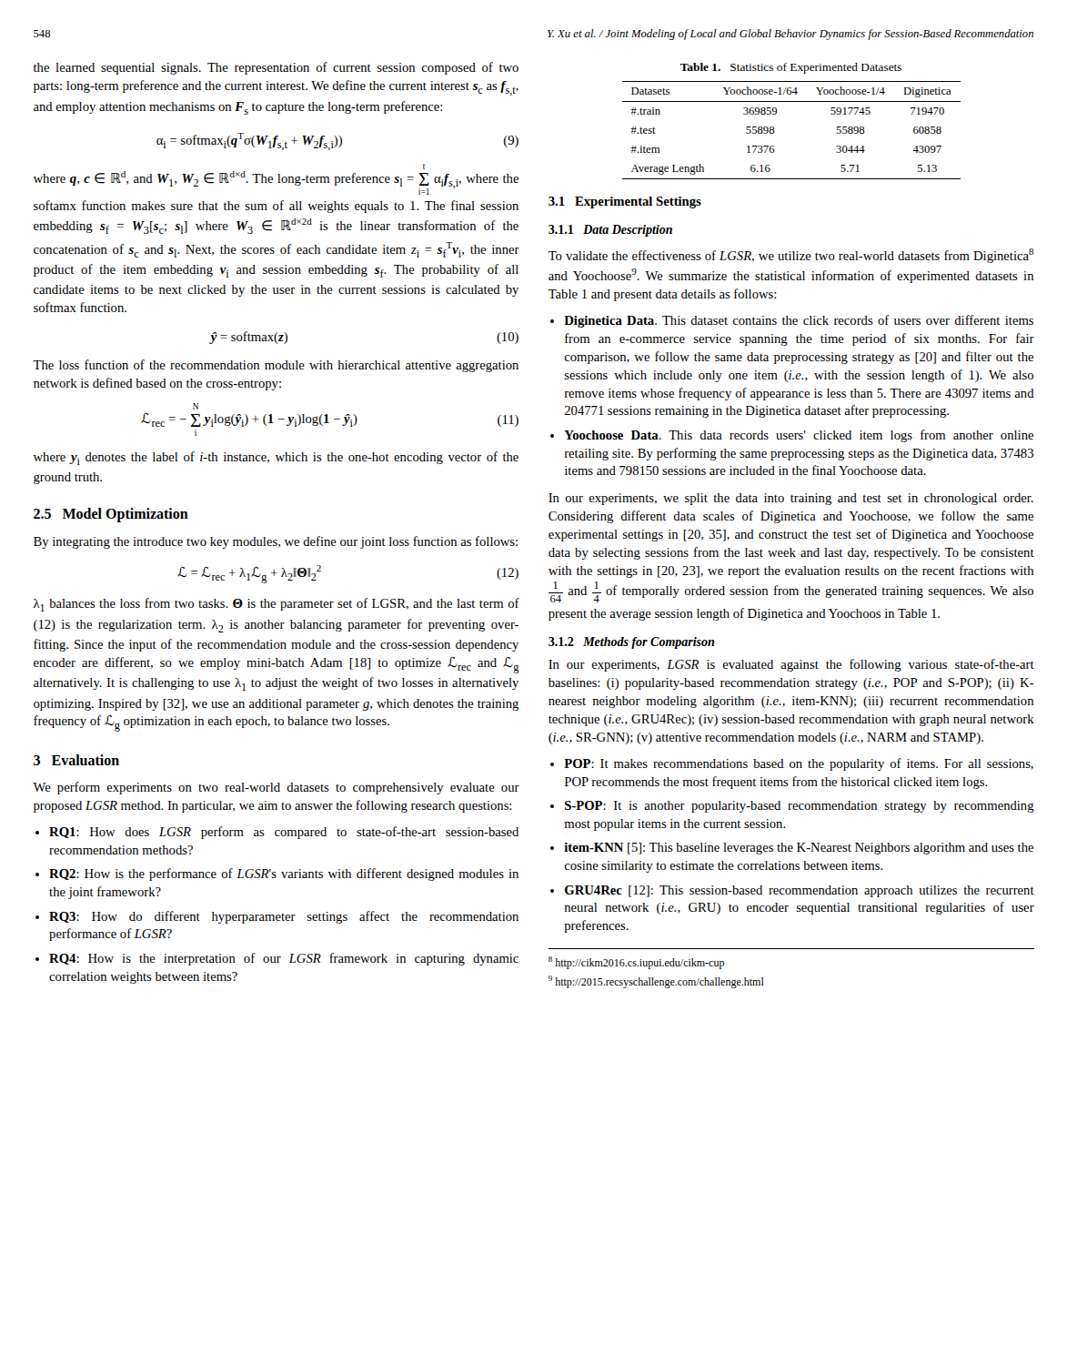548 Y. Xu et al. / Joint Modeling of Local and Global Behavior Dynamics for Session-Based Recommendation
the learned sequential signals. The representation of current session composed of two parts: long-term preference and the current interest. We define the current interest sc as fs,t, and employ attention mechanisms on Fs to capture the long-term preference:
αi = softmaxi(qTσ(W1fs,t + W2fs,i)) (9)
where q, c ∈ ℝd, and W1, W2 ∈ ℝd×d. The long-term preference sl = tΣi=1 αifs,i, where the softamx function makes sure that the sum of all weights equals to 1. The final session embedding sf = W3[sc; sl] where W3 ∈ ℝd×2d is the linear transformation of the concatenation of sc and sl. Next, the scores of each candidate item zi = sfTvi, the inner product of the item embedding vi and session embedding sf. The probability of all candidate items to be next clicked by the user in the current sessions is calculated by softmax function.
ŷ = softmax(z) (10)
The loss function of the recommendation module with hierarchical attentive aggregation network is defined based on the cross-entropy:
ℒrec = − NΣi yilog(ŷi) + (1 − yi)log(1 − ŷi) (11)
where yi denotes the label of i-th instance, which is the one-hot encoding vector of the ground truth.
2.5 Model Optimization
By integrating the introduce two key modules, we define our joint loss function as follows:
ℒ = ℒrec + λ1ℒg + λ2‖Θ‖22 (12)
λ1 balances the loss from two tasks. Θ is the parameter set of LGSR, and the last term of (12) is the regularization term. λ2 is another balancing parameter for preventing over-fitting. Since the input of the recommendation module and the cross-session dependency encoder are different, so we employ mini-batch Adam [18] to optimize ℒrec and ℒg alternatively. It is challenging to use λ1 to adjust the weight of two losses in alternatively optimizing. Inspired by [32], we use an additional parameter g, which denotes the training frequency of ℒg optimization in each epoch, to balance two losses.
3 Evaluation
We perform experiments on two real-world datasets to comprehensively evaluate our proposed LGSR method. In particular, we aim to answer the following research questions:
RQ1: How does LGSR perform as compared to state-of-the-art session-based recommendation methods?
RQ2: How is the performance of LGSR's variants with different designed modules in the joint framework?
RQ3: How do different hyperparameter settings affect the recommendation performance of LGSR?
RQ4: How is the interpretation of our LGSR framework in capturing dynamic correlation weights between items?
Table 1. Statistics of Experimented Datasets
| Datasets | Yoochoose-1/64 | Yoochoose-1/4 | Diginetica |
| --- | --- | --- | --- |
| #.train | 369859 | 5917745 | 719470 |
| #.test | 55898 | 55898 | 60858 |
| #.item | 17376 | 30444 | 43097 |
| Average Length | 6.16 | 5.71 | 5.13 |
3.1 Experimental Settings
3.1.1 Data Description
To validate the effectiveness of LGSR, we utilize two real-world datasets from Diginetica8 and Yoochoose9. We summarize the statistical information of experimented datasets in Table 1 and present data details as follows:
Diginetica Data. This dataset contains the click records of users over different items from an e-commerce service spanning the time period of six months. For fair comparison, we follow the same data preprocessing strategy as [20] and filter out the sessions which include only one item (i.e., with the session length of 1). We also remove items whose frequency of appearance is less than 5. There are 43097 items and 204771 sessions remaining in the Diginetica dataset after preprocessing.
Yoochoose Data. This data records users' clicked item logs from another online retailing site. By performing the same preprocessing steps as the Diginetica data, 37483 items and 798150 sessions are included in the final Yoochoose data.
In our experiments, we split the data into training and test set in chronological order. Considering different data scales of Diginetica and Yoochoose, we follow the same experimental settings in [20, 35], and construct the test set of Diginetica and Yoochoose data by selecting sessions from the last week and last day, respectively. To be consistent with the settings in [20, 23], we report the evaluation results on the recent fractions with 164 and 14 of temporally ordered session from the generated training sequences. We also present the average session length of Diginetica and Yoochoos in Table 1.
3.1.2 Methods for Comparison
In our experiments, LGSR is evaluated against the following various state-of-the-art baselines: (i) popularity-based recommendation strategy (i.e., POP and S-POP); (ii) K-nearest neighbor modeling algorithm (i.e., item-KNN); (iii) recurrent recommendation technique (i.e., GRU4Rec); (iv) session-based recommendation with graph neural network (i.e., SR-GNN); (v) attentive recommendation models (i.e., NARM and STAMP).
POP: It makes recommendations based on the popularity of items. For all sessions, POP recommends the most frequent items from the historical clicked item logs.
S-POP: It is another popularity-based recommendation strategy by recommending most popular items in the current session.
item-KNN [5]: This baseline leverages the K-Nearest Neighbors algorithm and uses the cosine similarity to estimate the correlations between items.
GRU4Rec [12]: This session-based recommendation approach utilizes the recurrent neural network (i.e., GRU) to encoder sequential transitional regularities of user preferences.
8 http://cikm2016.cs.iupui.edu/cikm-cup
9 http://2015.recsyschallenge.com/challenge.html